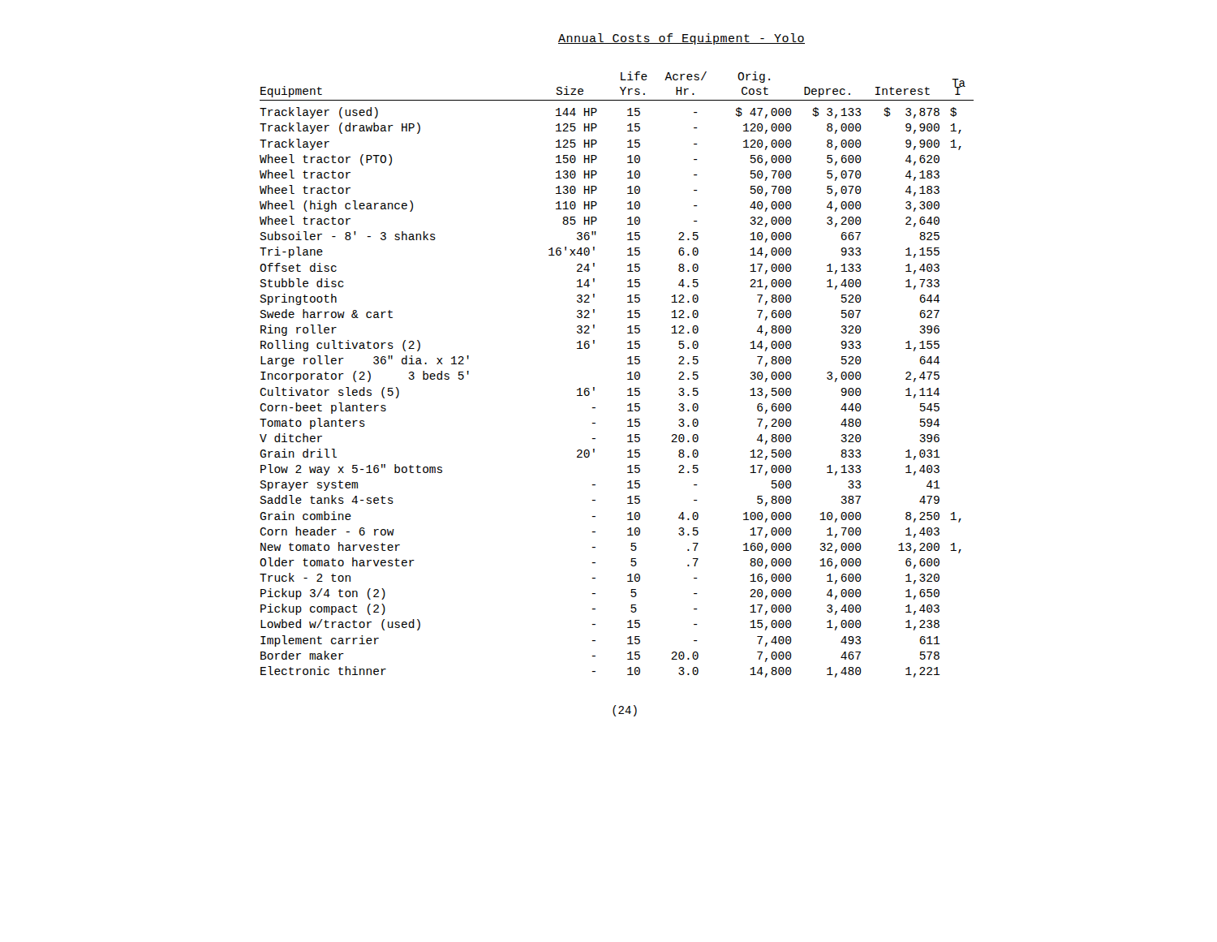Annual Costs of Equipment - Yolo
Ta
| | | Life | Acres/ | Orig. | | | |
| --- | --- | --- | --- | --- | --- | --- | --- |
| Equipment | Size | Yrs. | Hr. | Cost | Deprec. | Interest | I |
| Tracklayer (used) | 144 HP | 15 | - | $ 47,000 | $ 3,133 | $ 3,878 | $ |
| Tracklayer (drawbar HP) | 125 HP | 15 | - | 120,000 | 8,000 | 9,900 | 1, |
| Tracklayer | 125 HP | 15 | - | 120,000 | 8,000 | 9,900 | 1, |
| Wheel tractor (PTO) | 150 HP | 10 | - | 56,000 | 5,600 | 4,620 | |
| Wheel tractor | 130 HP | 10 | - | 50,700 | 5,070 | 4,183 | |
| Wheel tractor | 130 HP | 10 | - | 50,700 | 5,070 | 4,183 | |
| Wheel (high clearance) | 110 HP | 10 | - | 40,000 | 4,000 | 3,300 | |
| Wheel tractor | 85 HP | 10 | - | 32,000 | 3,200 | 2,640 | |
| Subsoiler - 8' - 3 shanks | 36" | 15 | 2.5 | 10,000 | 667 | 825 | |
| Tri-plane | 16'x40' | 15 | 6.0 | 14,000 | 933 | 1,155 | |
| Offset disc | 24' | 15 | 8.0 | 17,000 | 1,133 | 1,403 | |
| Stubble disc | 14' | 15 | 4.5 | 21,000 | 1,400 | 1,733 | |
| Springtooth | 32' | 15 | 12.0 | 7,800 | 520 | 644 | |
| Swede harrow & cart | 32' | 15 | 12.0 | 7,600 | 507 | 627 | |
| Ring roller | 32' | 15 | 12.0 | 4,800 | 320 | 396 | |
| Rolling cultivators (2) | 16' | 15 | 5.0 | 14,000 | 933 | 1,155 | |
| Large roller 36" dia. x 12' | | 15 | 2.5 | 7,800 | 520 | 644 | |
| Incorporator (2) 3 beds 5' | | 10 | 2.5 | 30,000 | 3,000 | 2,475 | |
| Cultivator sleds (5) | 16' | 15 | 3.5 | 13,500 | 900 | 1,114 | |
| Corn-beet planters | - | 15 | 3.0 | 6,600 | 440 | 545 | |
| Tomato planters | - | 15 | 3.0 | 7,200 | 480 | 594 | |
| V ditcher | - | 15 | 20.0 | 4,800 | 320 | 396 | |
| Grain drill | 20' | 15 | 8.0 | 12,500 | 833 | 1,031 | |
| Plow 2 way x 5-16" bottoms | | 15 | 2.5 | 17,000 | 1,133 | 1,403 | |
| Sprayer system | - | 15 | - | 500 | 33 | 41 | |
| Saddle tanks 4-sets | - | 15 | - | 5,800 | 387 | 479 | |
| Grain combine | - | 10 | 4.0 | 100,000 | 10,000 | 8,250 | 1, |
| Corn header - 6 row | - | 10 | 3.5 | 17,000 | 1,700 | 1,403 | |
| New tomato harvester | - | 5 | .7 | 160,000 | 32,000 | 13,200 | 1, |
| Older tomato harvester | - | 5 | .7 | 80,000 | 16,000 | 6,600 | |
| Truck - 2 ton | - | 10 | - | 16,000 | 1,600 | 1,320 | |
| Pickup 3/4 ton (2) | - | 5 | - | 20,000 | 4,000 | 1,650 | |
| Pickup compact (2) | - | 5 | - | 17,000 | 3,400 | 1,403 | |
| Lowbed w/tractor (used) | - | 15 | - | 15,000 | 1,000 | 1,238 | |
| Implement carrier | - | 15 | - | 7,400 | 493 | 611 | |
| Border maker | - | 15 | 20.0 | 7,000 | 467 | 578 | |
| Electronic thinner | - | 10 | 3.0 | 14,800 | 1,480 | 1,221 | |
(24)